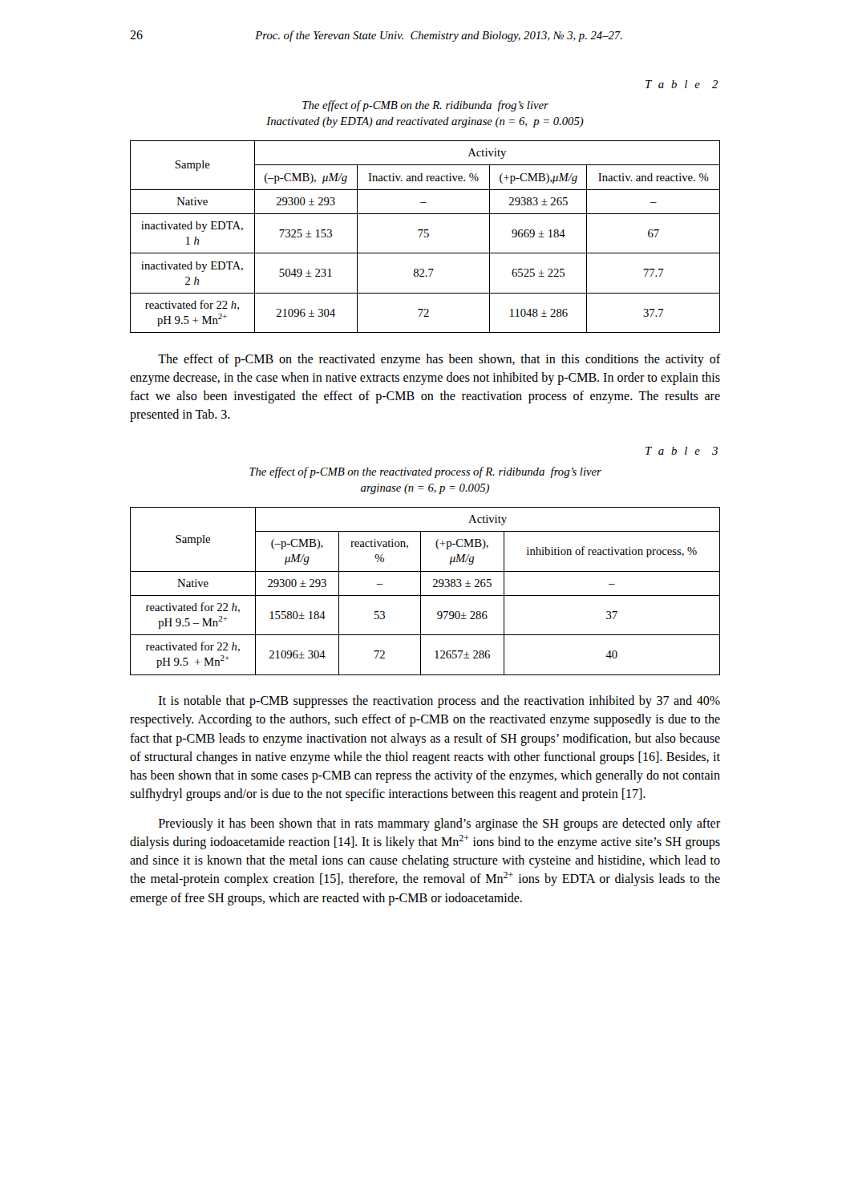26 Proc. of the Yerevan State Univ. Chemistry and Biology, 2013, № 3, p. 24–27.
T a b l e 2
The effect of p-CMB on the R. ridibunda frog’s liver
Inactivated (by EDTA) and reactivated arginase (n = 6, p = 0.005)
| Sample | Activity |
| --- | --- |
| (–p-CMB), μM/g | Inactiv. and reactive. % | (+p-CMB), μM/g | Inactiv. and reactive. % |
| Native | 29300 ± 293 | – | 29383 ± 265 | – |
| inactivated by EDTA, 1 h | 7325 ± 153 | 75 | 9669 ± 184 | 67 |
| inactivated by EDTA, 2 h | 5049 ± 231 | 82.7 | 6525 ± 225 | 77.7 |
| reactivated for 22 h , pH 9.5 + Mn 2+ | 21096 ± 304 | 72 | 11048 ± 286 | 37.7 |
The effect of p-CMB on the reactivated enzyme has been shown, that in this conditions the activity of enzyme decrease, in the case when in native extracts enzyme does not inhibited by p-CMB. In order to explain this fact we also been investigated the effect of p-CMB on the reactivation process of enzyme. The results are presented in Tab. 3.
T a b l e 3
The effect of p-CMB on the reactivated process of R. ridibunda frog’s liver
arginase (n = 6, p = 0.005)
| Sample | Activity |
| --- | --- |
| (–p-CMB), μM/g | reactivation, % | (+p-CMB), μM/g | inhibition of reactivation process, % |
| Native | 29300 ± 293 | – | 29383 ± 265 | – |
| reactivated for 22 h , pH 9.5 – Mn 2+ | 15580± 184 | 53 | 9790± 286 | 37 |
| reactivated for 22 h , pH 9.5 + Mn 2+ | 21096± 304 | 72 | 12657± 286 | 40 |
It is notable that p-CMB suppresses the reactivation process and the reactivation inhibited by 37 and 40% respectively. According to the authors, such effect of p-CMB on the reactivated enzyme supposedly is due to the fact that p-CMB leads to enzyme inactivation not always as a result of SH groups’ modification, but also because of structural changes in native enzyme while the thiol reagent reacts with other functional groups [16]. Besides, it has been shown that in some cases p-CMB can repress the activity of the enzymes, which generally do not contain sulfhydryl groups and/or is due to the not specific interactions between this reagent and protein [17].
Previously it has been shown that in rats mammary gland’s arginase the SH groups are detected only after dialysis during iodoacetamide reaction [14]. It is likely that Mn2+ ions bind to the enzyme active site’s SH groups and since it is known that the metal ions can cause chelating structure with cysteine and histidine, which lead to the metal-protein complex creation [15], therefore, the removal of Mn2+ ions by EDTA or dialysis leads to the emerge of free SH groups, which are reacted with p-CMB or iodoacetamide.